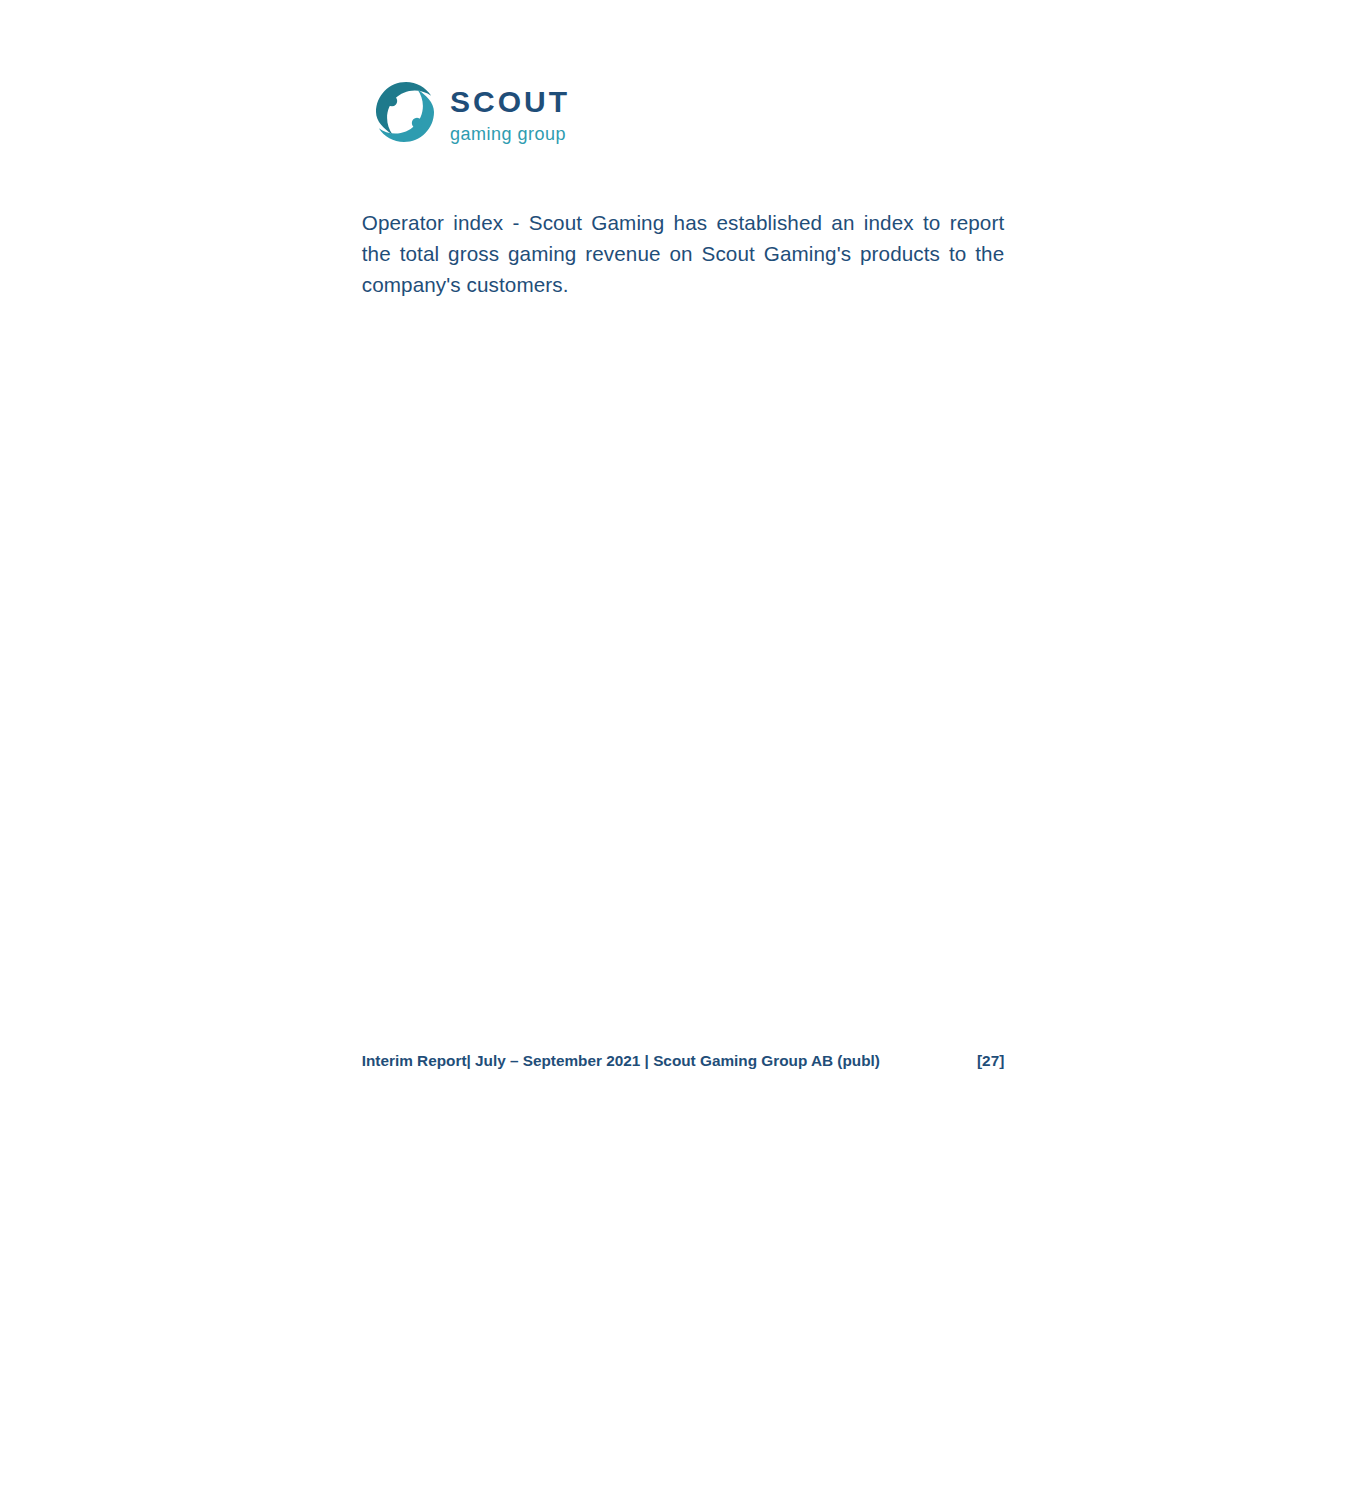SCOUT gaming group
Operator index - Scout Gaming has established an index to report the total gross gaming revenue on Scout Gaming's products to the company's customers.
Interim Report| July – September 2021 | Scout Gaming Group AB (publ) [27]